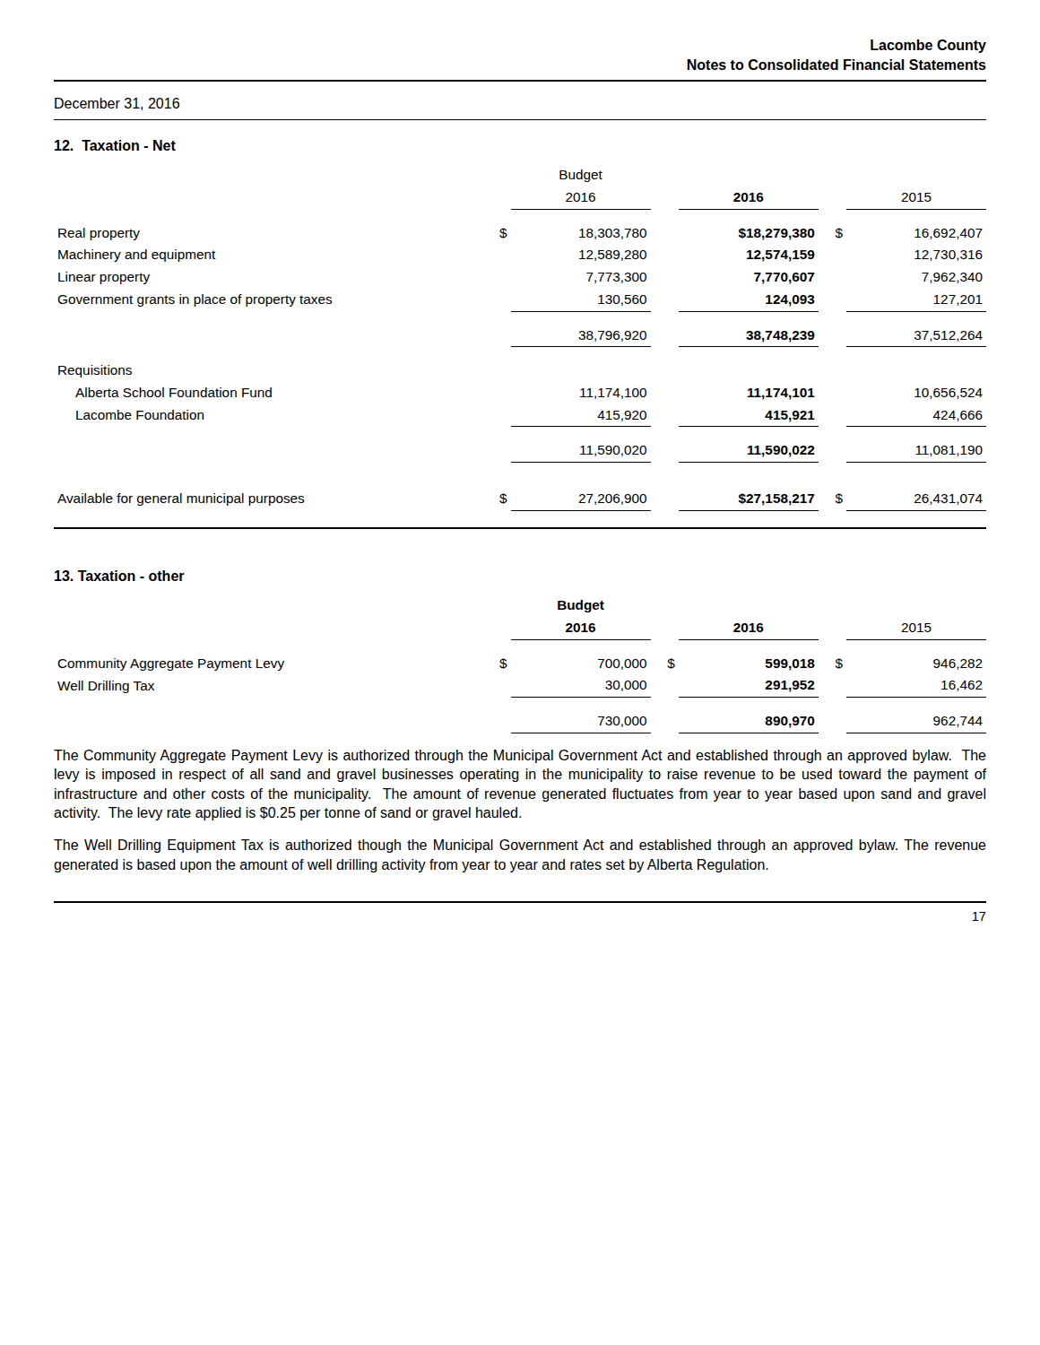Lacombe County
Notes to Consolidated Financial Statements
December 31, 2016
12. Taxation - Net
| | | Budget | | | | |
| | | 2016 | | 2016 | | 2015 |
| Real property | $ | 18,303,780 | | $18,279,380 | $ | 16,692,407 |
| Machinery and equipment | | 12,589,280 | | 12,574,159 | | 12,730,316 |
| Linear property | | 7,773,300 | | 7,770,607 | | 7,962,340 |
| Government grants in place of property taxes | | 130,560 | | 124,093 | | 127,201 |
| | | 38,796,920 | | 38,748,239 | | 37,512,264 |
| Requisitions | |
| Alberta School Foundation Fund | | 11,174,100 | | 11,174,101 | | 10,656,524 |
| Lacombe Foundation | | 415,920 | | 415,921 | | 424,666 |
| | | 11,590,020 | | 11,590,022 | | 11,081,190 |
| Available for general municipal purposes | $ | 27,206,900 | | $27,158,217 | $ | 26,431,074 |
13. Taxation - other
| | | Budget | | | | |
| | | 2016 | | 2016 | | 2015 |
| Community Aggregate Payment Levy | $ | 700,000 | $ | 599,018 | $ | 946,282 |
| Well Drilling Tax | | 30,000 | | 291,952 | | 16,462 |
| | | 730,000 | | 890,970 | | 962,744 |
The Community Aggregate Payment Levy is authorized through the Municipal Government Act and established through an approved bylaw. The levy is imposed in respect of all sand and gravel businesses operating in the municipality to raise revenue to be used toward the payment of infrastructure and other costs of the municipality. The amount of revenue generated fluctuates from year to year based upon sand and gravel activity. The levy rate applied is $0.25 per tonne of sand or gravel hauled.
The Well Drilling Equipment Tax is authorized though the Municipal Government Act and established through an approved bylaw. The revenue generated is based upon the amount of well drilling activity from year to year and rates set by Alberta Regulation.
17